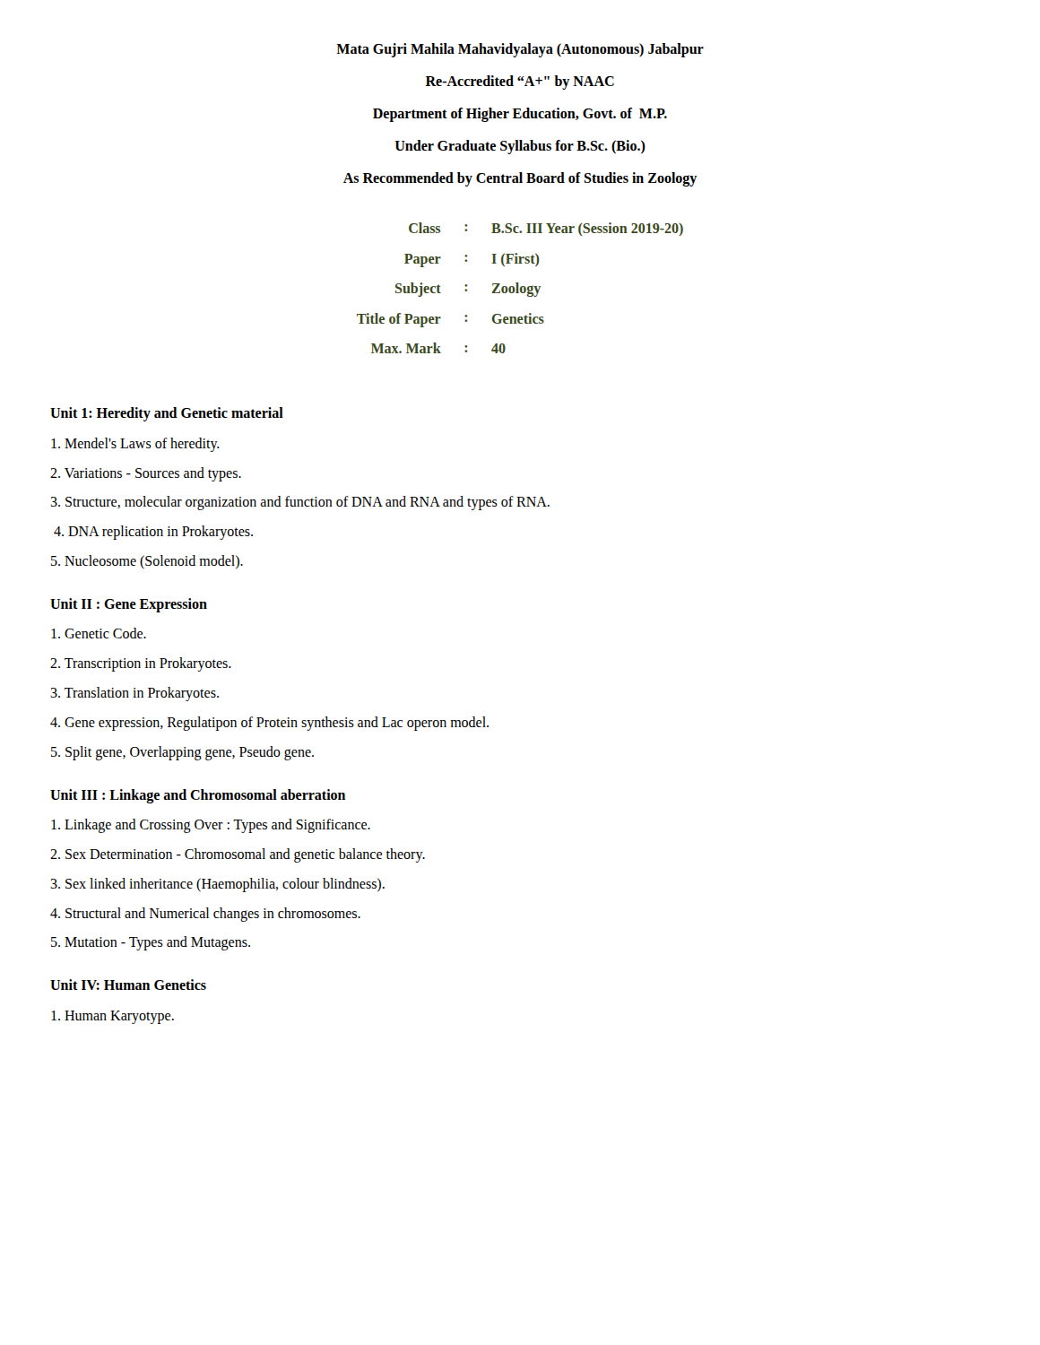Mata Gujri Mahila Mahavidyalaya (Autonomous) Jabalpur
Re-Accredited “A+" by NAAC
Department of Higher Education, Govt. of M.P.
Under Graduate Syllabus for B.Sc. (Bio.)
As Recommended by Central Board of Studies in Zoology
| Class | : | B.Sc. III Year (Session 2019-20) |
| Paper | : | I (First) |
| Subject | : | Zoology |
| Title of Paper | : | Genetics |
| Max. Mark | : | 40 |
Unit 1: Heredity and Genetic material
1. Mendel's Laws of heredity.
2. Variations - Sources and types.
3. Structure, molecular organization and function of DNA and RNA and types of RNA.
4. DNA replication in Prokaryotes.
5. Nucleosome (Solenoid model).
Unit II : Gene Expression
1. Genetic Code.
2. Transcription in Prokaryotes.
3. Translation in Prokaryotes.
4. Gene expression, Regulatipon of Protein synthesis and Lac operon model.
5. Split gene, Overlapping gene, Pseudo gene.
Unit III : Linkage and Chromosomal aberration
1. Linkage and Crossing Over : Types and Significance.
2. Sex Determination - Chromosomal and genetic balance theory.
3. Sex linked inheritance (Haemophilia, colour blindness).
4. Structural and Numerical changes in chromosomes.
5. Mutation - Types and Mutagens.
Unit IV: Human Genetics
1. Human Karyotype.